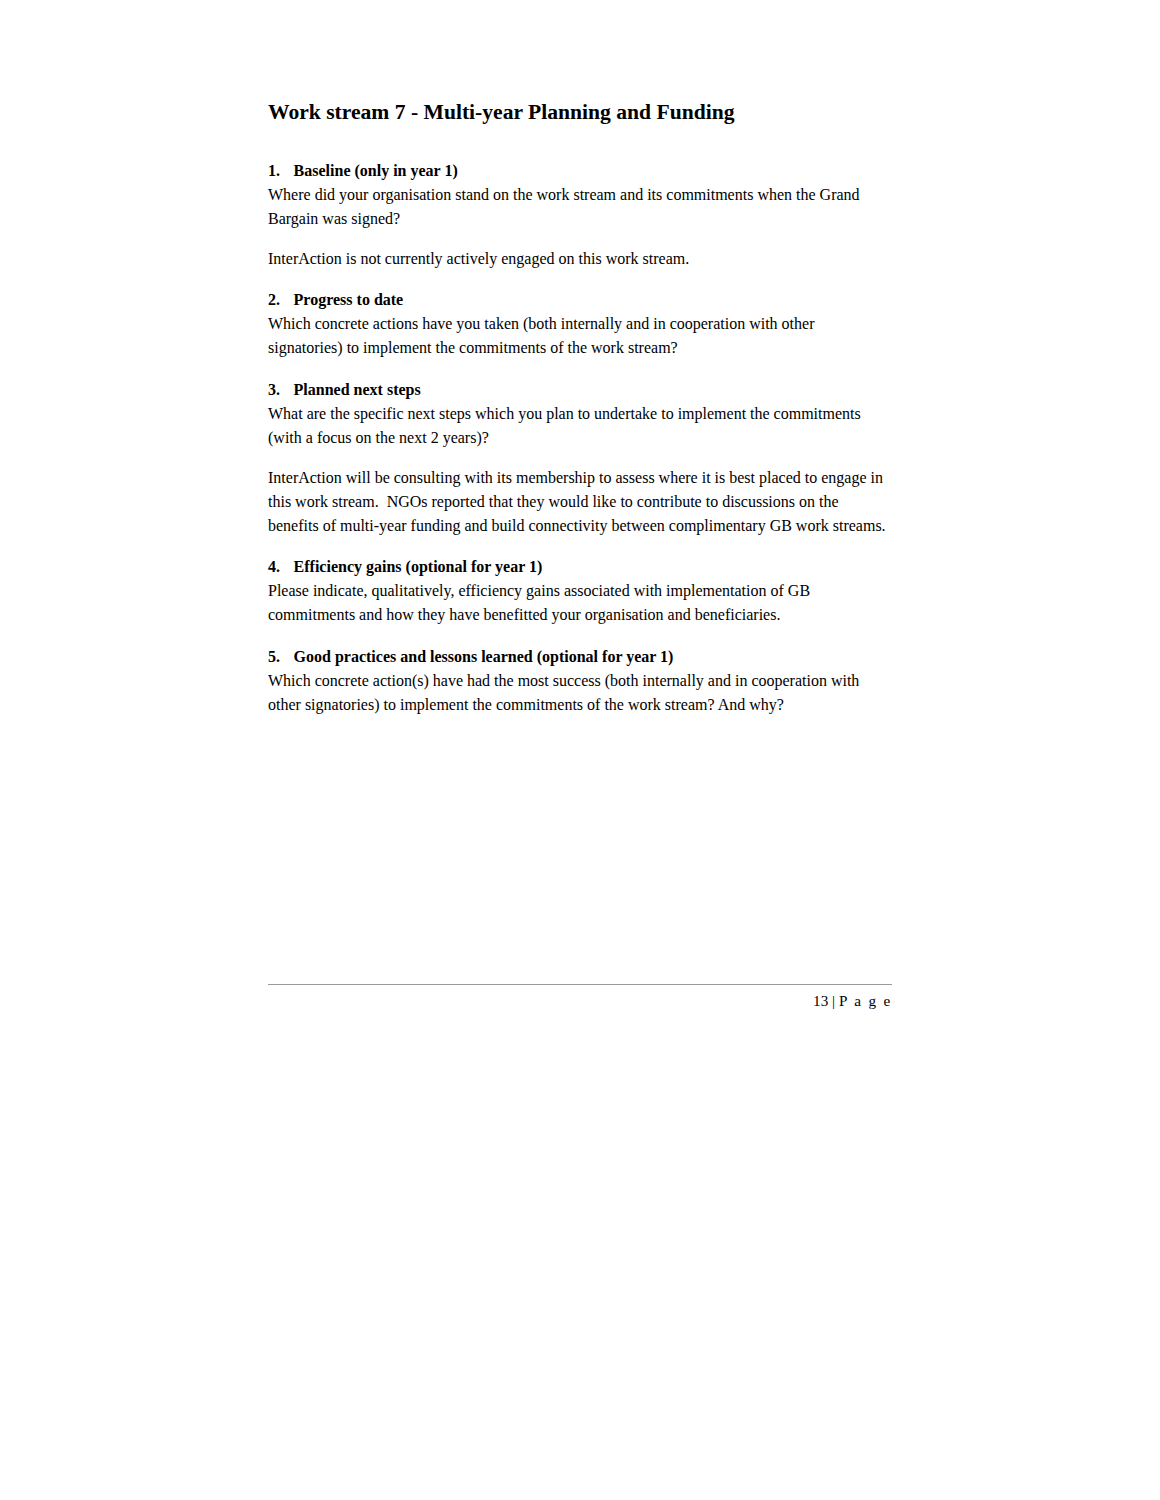Work stream 7 - Multi-year Planning and Funding
1. Baseline (only in year 1)
Where did your organisation stand on the work stream and its commitments when the Grand Bargain was signed?
InterAction is not currently actively engaged on this work stream.
2. Progress to date
Which concrete actions have you taken (both internally and in cooperation with other signatories) to implement the commitments of the work stream?
3. Planned next steps
What are the specific next steps which you plan to undertake to implement the commitments (with a focus on the next 2 years)?
InterAction will be consulting with its membership to assess where it is best placed to engage in this work stream. NGOs reported that they would like to contribute to discussions on the benefits of multi-year funding and build connectivity between complimentary GB work streams.
4. Efficiency gains (optional for year 1)
Please indicate, qualitatively, efficiency gains associated with implementation of GB commitments and how they have benefitted your organisation and beneficiaries.
5. Good practices and lessons learned (optional for year 1)
Which concrete action(s) have had the most success (both internally and in cooperation with other signatories) to implement the commitments of the work stream? And why?
13 | P a g e